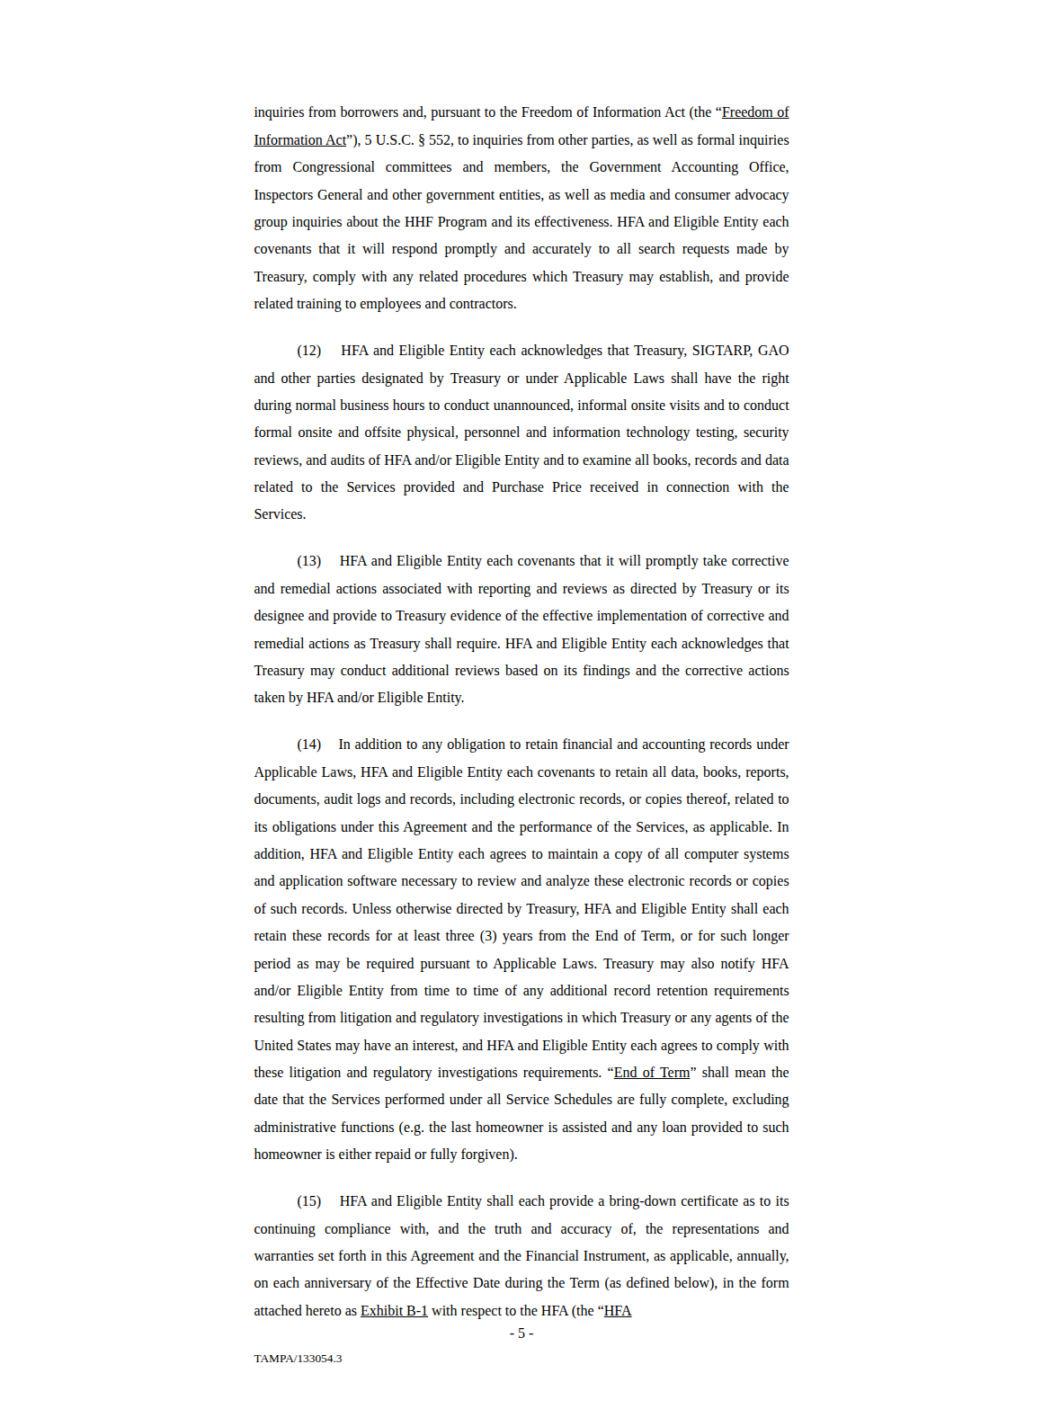inquiries from borrowers and, pursuant to the Freedom of Information Act (the “Freedom of Information Act”), 5 U.S.C. § 552, to inquiries from other parties, as well as formal inquiries from Congressional committees and members, the Government Accounting Office, Inspectors General and other government entities, as well as media and consumer advocacy group inquiries about the HHF Program and its effectiveness. HFA and Eligible Entity each covenants that it will respond promptly and accurately to all search requests made by Treasury, comply with any related procedures which Treasury may establish, and provide related training to employees and contractors.
(12) HFA and Eligible Entity each acknowledges that Treasury, SIGTARP, GAO and other parties designated by Treasury or under Applicable Laws shall have the right during normal business hours to conduct unannounced, informal onsite visits and to conduct formal onsite and offsite physical, personnel and information technology testing, security reviews, and audits of HFA and/or Eligible Entity and to examine all books, records and data related to the Services provided and Purchase Price received in connection with the Services.
(13) HFA and Eligible Entity each covenants that it will promptly take corrective and remedial actions associated with reporting and reviews as directed by Treasury or its designee and provide to Treasury evidence of the effective implementation of corrective and remedial actions as Treasury shall require. HFA and Eligible Entity each acknowledges that Treasury may conduct additional reviews based on its findings and the corrective actions taken by HFA and/or Eligible Entity.
(14) In addition to any obligation to retain financial and accounting records under Applicable Laws, HFA and Eligible Entity each covenants to retain all data, books, reports, documents, audit logs and records, including electronic records, or copies thereof, related to its obligations under this Agreement and the performance of the Services, as applicable. In addition, HFA and Eligible Entity each agrees to maintain a copy of all computer systems and application software necessary to review and analyze these electronic records or copies of such records. Unless otherwise directed by Treasury, HFA and Eligible Entity shall each retain these records for at least three (3) years from the End of Term, or for such longer period as may be required pursuant to Applicable Laws. Treasury may also notify HFA and/or Eligible Entity from time to time of any additional record retention requirements resulting from litigation and regulatory investigations in which Treasury or any agents of the United States may have an interest, and HFA and Eligible Entity each agrees to comply with these litigation and regulatory investigations requirements. “End of Term” shall mean the date that the Services performed under all Service Schedules are fully complete, excluding administrative functions (e.g. the last homeowner is assisted and any loan provided to such homeowner is either repaid or fully forgiven).
(15) HFA and Eligible Entity shall each provide a bring-down certificate as to its continuing compliance with, and the truth and accuracy of, the representations and warranties set forth in this Agreement and the Financial Instrument, as applicable, annually, on each anniversary of the Effective Date during the Term (as defined below), in the form attached hereto as Exhibit B-1 with respect to the HFA (the “HFA
- 5 -
TAMPA/133054.3